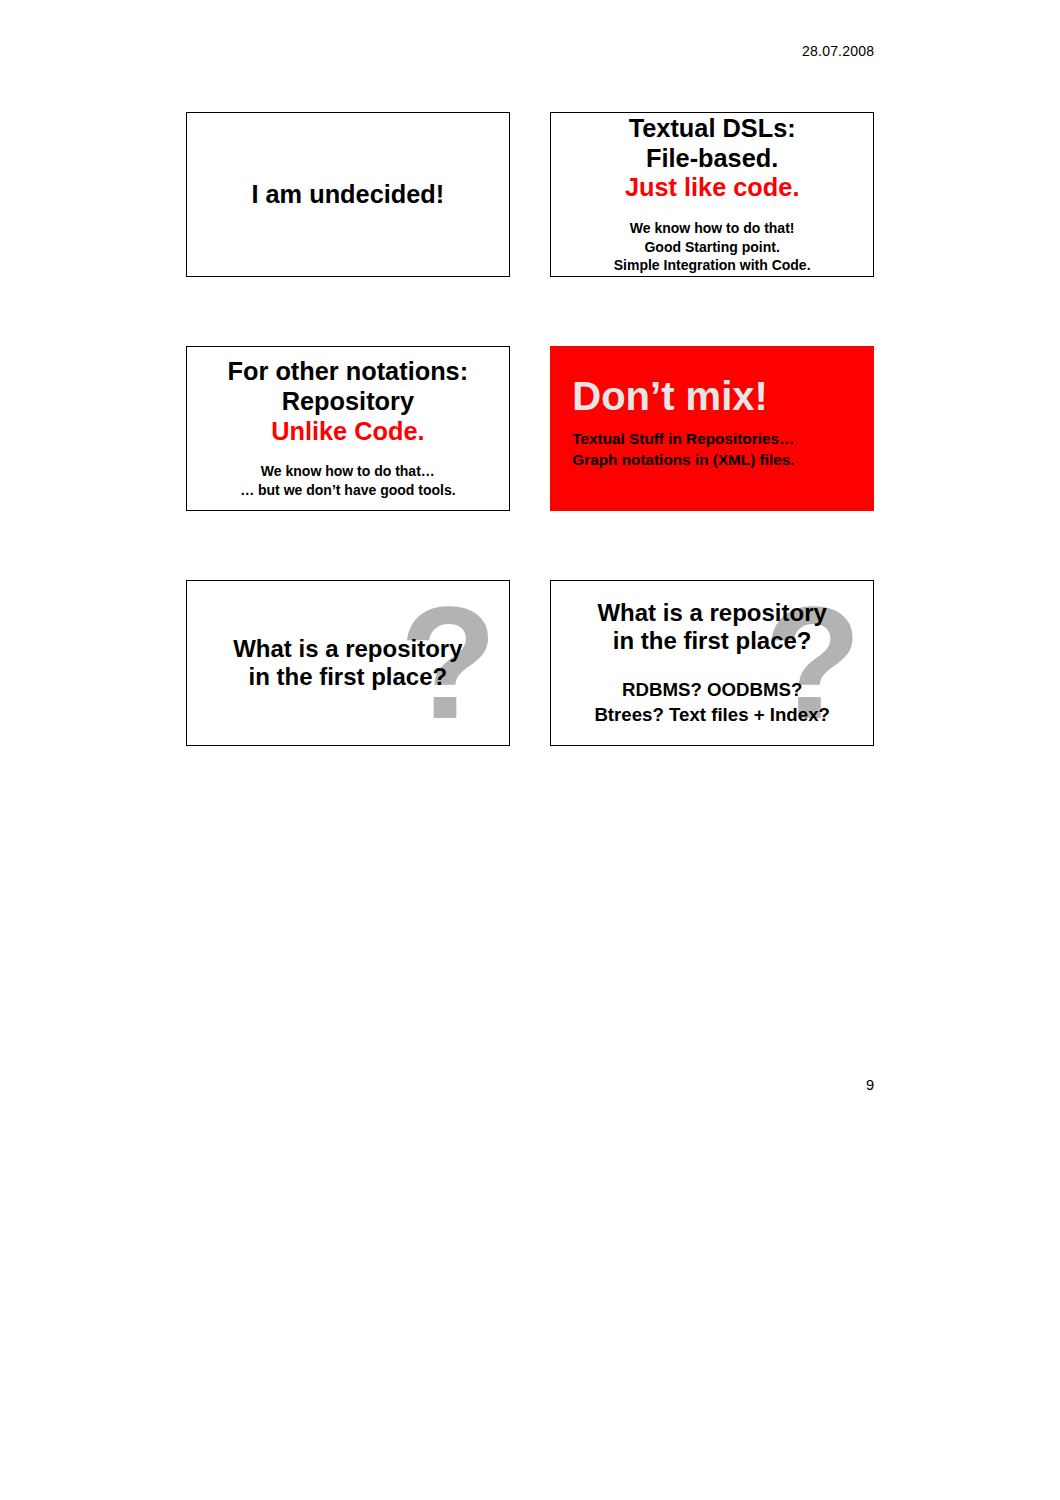28.07.2008
I am undecided!
Textual DSLs:
File-based.
Just like code.
We know how to do that!
Good Starting point.
Simple Integration with Code.
For other notations:
Repository
Unlike Code.
We know how to do that…
… but we don’t have good tools.
Don’t mix!
Textual Stuff in Repositories…
Graph notations in (XML) files.
?
What is a repository
in the first place?
?
What is a repository
in the first place?
RDBMS? OODBMS?
Btrees? Text files + Index?
9